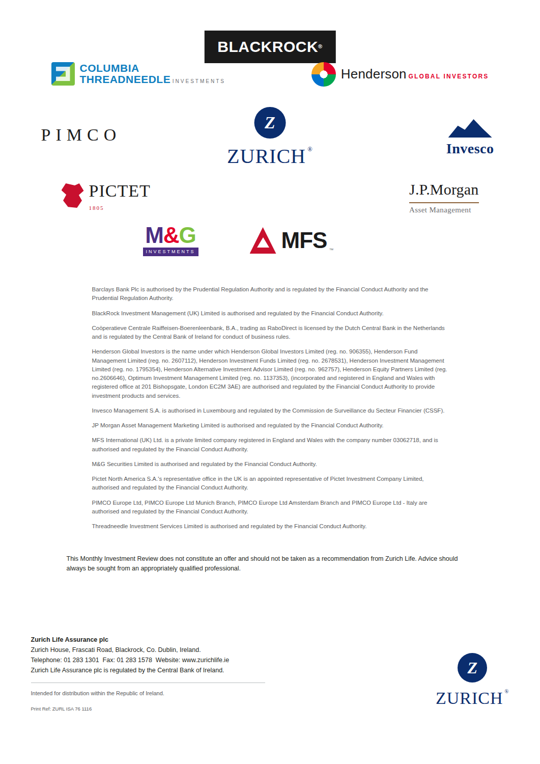BLACKROCK®
COLUMBIA
THREADNEEDLE INVESTMENTS
Henderson GLOBAL INVESTORS
PIMCO
Z ZURICH®
Invesco
PICTET
1805
J.P.Morgan Asset Management
M&G INVESTMENTS
MFS ™
Barclays Bank Plc is authorised by the Prudential Regulation Authority and is regulated by the Financial Conduct Authority and the Prudential Regulation Authority.
BlackRock Investment Management (UK) Limited is authorised and regulated by the Financial Conduct Authority.
Coöperatieve Centrale Raiffeisen-Boerenleenbank, B.A., trading as RaboDirect is licensed by the Dutch Central Bank in the Netherlands and is regulated by the Central Bank of Ireland for conduct of business rules.
Henderson Global Investors is the name under which Henderson Global Investors Limited (reg. no. 906355), Henderson Fund Management Limited (reg. no. 2607112), Henderson Investment Funds Limited (reg. no. 2678531), Henderson Investment Management Limited (reg. no. 1795354), Henderson Alternative Investment Advisor Limited (reg. no. 962757), Henderson Equity Partners Limited (reg. no.2606646), Optimum Investment Management Limited (reg. no. 1137353), (incorporated and registered in England and Wales with registered office at 201 Bishopsgate, London EC2M 3AE) are authorised and regulated by the Financial Conduct Authority to provide investment products and services.
Invesco Management S.A. is authorised in Luxembourg and regulated by the Commission de Surveillance du Secteur Financier (CSSF).
JP Morgan Asset Management Marketing Limited is authorised and regulated by the Financial Conduct Authority.
MFS International (UK) Ltd. is a private limited company registered in England and Wales with the company number 03062718, and is authorised and regulated by the Financial Conduct Authority.
M&G Securities Limited is authorised and regulated by the Financial Conduct Authority.
Pictet North America S.A.'s representative office in the UK is an appointed representative of Pictet Investment Company Limited, authorised and regulated by the Financial Conduct Authority.
PIMCO Europe Ltd, PIMCO Europe Ltd Munich Branch, PIMCO Europe Ltd Amsterdam Branch and PIMCO Europe Ltd - Italy are authorised and regulated by the Financial Conduct Authority.
Threadneedle Investment Services Limited is authorised and regulated by the Financial Conduct Authority.
This Monthly Investment Review does not constitute an offer and should not be taken as a recommendation from Zurich Life. Advice should always be sought from an appropriately qualified professional.
Zurich Life Assurance plc
Zurich House, Frascati Road, Blackrock, Co. Dublin, Ireland.
Telephone: 01 283 1301 Fax: 01 283 1578 Website: www.zurichlife.ie
Zurich Life Assurance plc is regulated by the Central Bank of Ireland.
Intended for distribution within the Republic of Ireland.
Print Ref: ZURL ISA 76 1116
Z ZURICH®